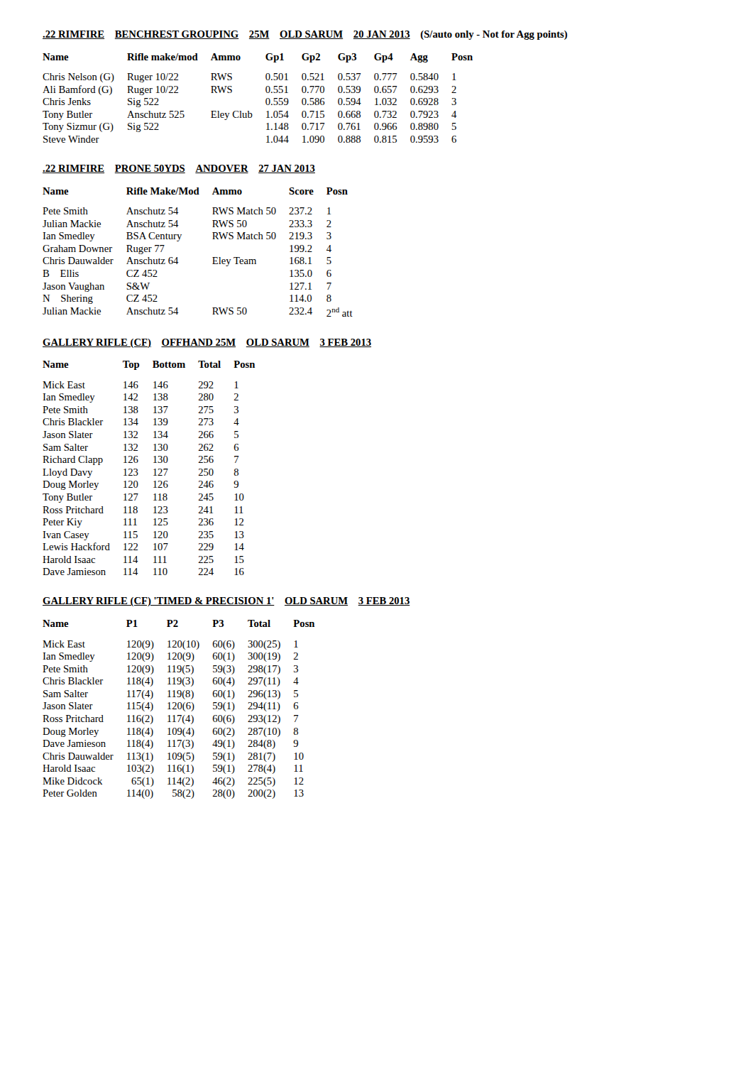.22 RIMFIRE BENCHREST GROUPING 25M OLD SARUM 20 JAN 2013 (S/auto only - Not for Agg points)
| Name | Rifle make/mod | Ammo | Gp1 | Gp2 | Gp3 | Gp4 | Agg | Posn |
| --- | --- | --- | --- | --- | --- | --- | --- | --- |
| Chris Nelson (G) | Ruger 10/22 | RWS | 0.501 | 0.521 | 0.537 | 0.777 | 0.5840 | 1 |
| Ali Bamford (G) | Ruger 10/22 | RWS | 0.551 | 0.770 | 0.539 | 0.657 | 0.6293 | 2 |
| Chris Jenks | Sig 522 | | 0.559 | 0.586 | 0.594 | 1.032 | 0.6928 | 3 |
| Tony Butler | Anschutz 525 | Eley Club | 1.054 | 0.715 | 0.668 | 0.732 | 0.7923 | 4 |
| Tony Sizmur (G) | Sig 522 | | 1.148 | 0.717 | 0.761 | 0.966 | 0.8980 | 5 |
| Steve Winder | | | 1.044 | 1.090 | 0.888 | 0.815 | 0.9593 | 6 |
.22 RIMFIRE PRONE 50YDS ANDOVER 27 JAN 2013
| Name | Rifle Make/Mod | Ammo | Score | Posn |
| --- | --- | --- | --- | --- |
| Pete Smith | Anschutz 54 | RWS Match 50 | 237.2 | 1 |
| Julian Mackie | Anschutz 54 | RWS 50 | 233.3 | 2 |
| Ian Smedley | BSA Century | RWS Match 50 | 219.3 | 3 |
| Graham Downer | Ruger 77 | | 199.2 | 4 |
| Chris Dauwalder | Anschutz 64 | Eley Team | 168.1 | 5 |
| B Ellis | CZ 452 | | 135.0 | 6 |
| Jason Vaughan | S&W | | 127.1 | 7 |
| N Shering | CZ 452 | | 114.0 | 8 |
| Julian Mackie | Anschutz 54 | RWS 50 | 232.4 | 2 nd att |
GALLERY RIFLE (CF) OFFHAND 25M OLD SARUM 3 FEB 2013
| Name | Top | Bottom | Total | Posn |
| --- | --- | --- | --- | --- |
| Mick East | 146 | 146 | 292 | 1 |
| Ian Smedley | 142 | 138 | 280 | 2 |
| Pete Smith | 138 | 137 | 275 | 3 |
| Chris Blackler | 134 | 139 | 273 | 4 |
| Jason Slater | 132 | 134 | 266 | 5 |
| Sam Salter | 132 | 130 | 262 | 6 |
| Richard Clapp | 126 | 130 | 256 | 7 |
| Lloyd Davy | 123 | 127 | 250 | 8 |
| Doug Morley | 120 | 126 | 246 | 9 |
| Tony Butler | 127 | 118 | 245 | 10 |
| Ross Pritchard | 118 | 123 | 241 | 11 |
| Peter Kiy | 111 | 125 | 236 | 12 |
| Ivan Casey | 115 | 120 | 235 | 13 |
| Lewis Hackford | 122 | 107 | 229 | 14 |
| Harold Isaac | 114 | 111 | 225 | 15 |
| Dave Jamieson | 114 | 110 | 224 | 16 |
GALLERY RIFLE (CF) 'TIMED & PRECISION 1' OLD SARUM 3 FEB 2013
| Name | P1 | P2 | P3 | Total | Posn |
| --- | --- | --- | --- | --- | --- |
| Mick East | 120(9) | 120(10) | 60(6) | 300(25) | 1 |
| Ian Smedley | 120(9) | 120(9) | 60(1) | 300(19) | 2 |
| Pete Smith | 120(9) | 119(5) | 59(3) | 298(17) | 3 |
| Chris Blackler | 118(4) | 119(3) | 60(4) | 297(11) | 4 |
| Sam Salter | 117(4) | 119(8) | 60(1) | 296(13) | 5 |
| Jason Slater | 115(4) | 120(6) | 59(1) | 294(11) | 6 |
| Ross Pritchard | 116(2) | 117(4) | 60(6) | 293(12) | 7 |
| Doug Morley | 118(4) | 109(4) | 60(2) | 287(10) | 8 |
| Dave Jamieson | 118(4) | 117(3) | 49(1) | 284(8) | 9 |
| Chris Dauwalder | 113(1) | 109(5) | 59(1) | 281(7) | 10 |
| Harold Isaac | 103(2) | 116(1) | 59(1) | 278(4) | 11 |
| Mike Didcock | 65(1) | 114(2) | 46(2) | 225(5) | 12 |
| Peter Golden | 114(0) | 58(2) | 28(0) | 200(2) | 13 |